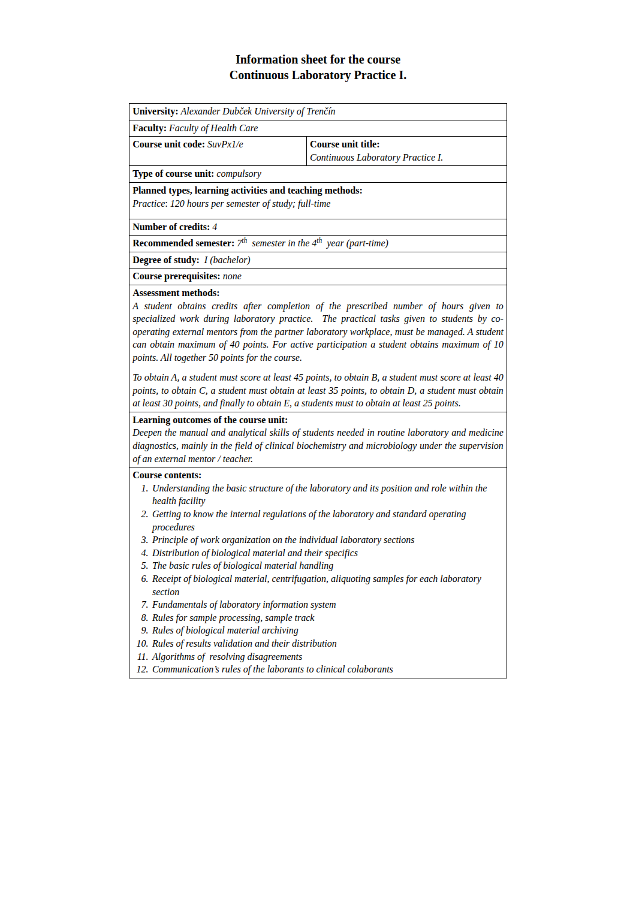Information sheet for the course
Continuous Laboratory Practice I.
| University: Alexander Dubček University of Trenčín |
| Faculty: Faculty of Health Care |
| Course unit code: SuvPx1/e | Course unit title: Continuous Laboratory Practice I. |
| Type of course unit: compulsory |
| Planned types, learning activities and teaching methods: Practice : 120 hours per semester of study; full-time |
| Number of credits: 4 |
| Recommended semester: 7 th semester in the 4 th year (part-time) |
| Degree of study: I (bachelor) |
| Course prerequisites: none |
| Assessment methods: A student obtains credits after completion of the prescribed number of hours given to specialized work during laboratory practice. The practical tasks given to students by co-operating external mentors from the partner laboratory workplace, must be managed. A student can obtain maximum of 40 points. For active participation a student obtains maximum of 10 points. All together 50 points for the course. To obtain A, a student must score at least 45 points, to obtain B, a student must score at least 40 points, to obtain C, a student must obtain at least 35 points, to obtain D, a student must obtain at least 30 points, and finally to obtain E, a students must to obtain at least 25 points. |
| Learning outcomes of the course unit: Deepen the manual and analytical skills of students needed in routine laboratory and medicine diagnostics, mainly in the field of clinical biochemistry and microbiology under the supervision of an external mentor / teacher. |
| Course contents: Understanding the basic structure of the laboratory and its position and role within the health facility Getting to know the internal regulations of the laboratory and standard operating procedures Principle of work organization on the individual laboratory sections Distribution of biological material and their specifics The basic rules of biological material handling Receipt of biological material, centrifugation, aliquoting samples for each laboratory section Fundamentals of laboratory information system Rules for sample processing, sample track Rules of biological material archiving Rules of results validation and their distribution Algorithms of resolving disagreements Communication’s rules of the laborants to clinical colaborants |